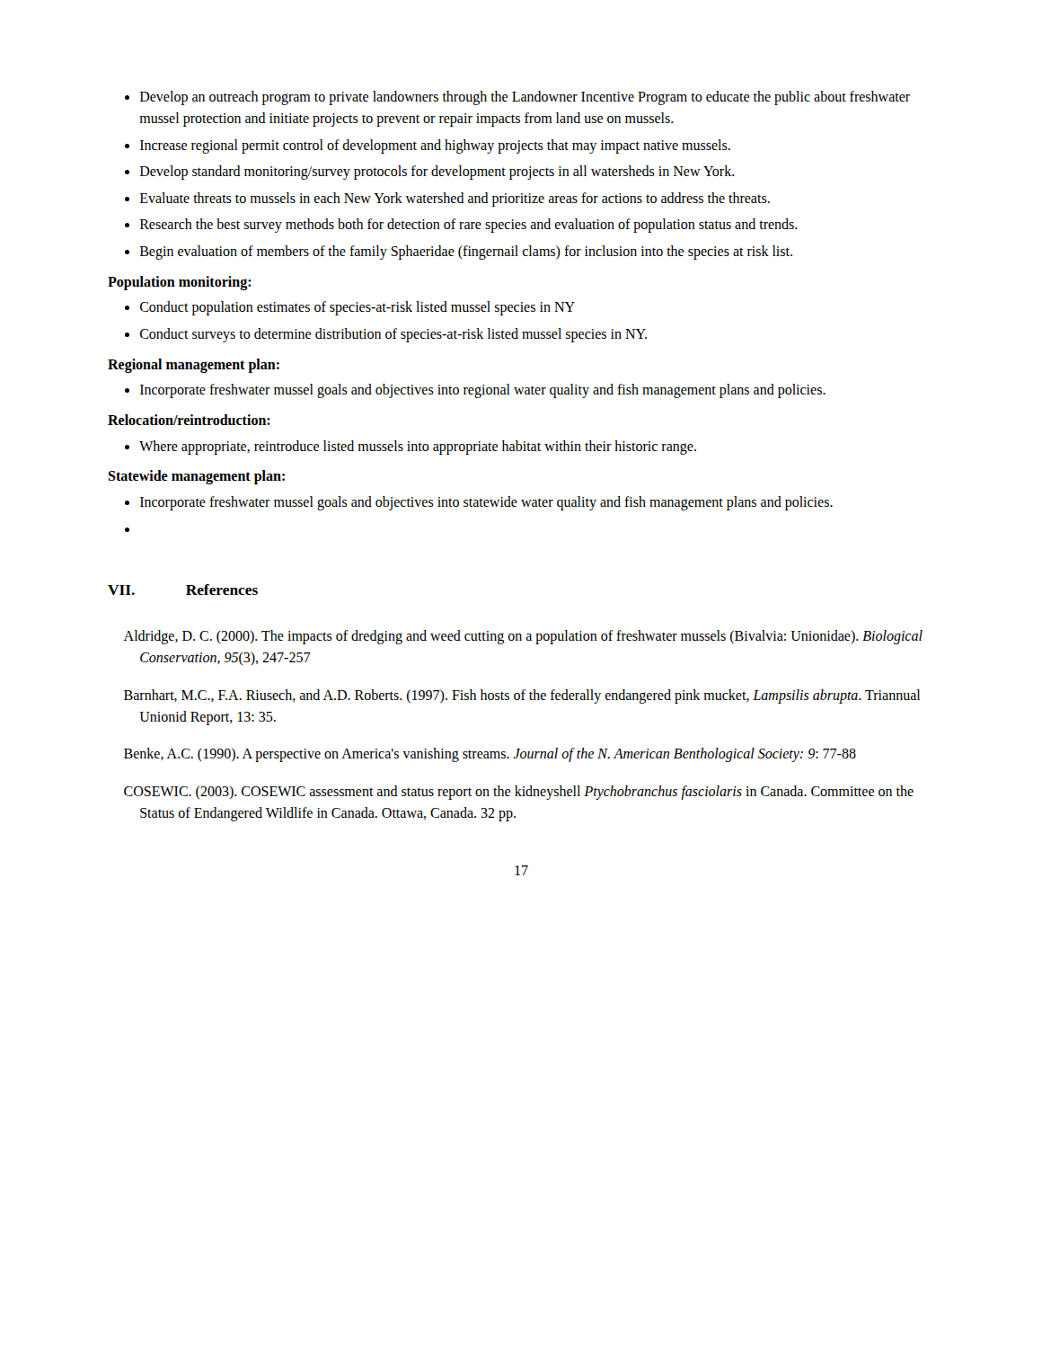Develop an outreach program to private landowners through the Landowner Incentive Program to educate the public about freshwater mussel protection and initiate projects to prevent or repair impacts from land use on mussels.
Increase regional permit control of development and highway projects that may impact native mussels.
Develop standard monitoring/survey protocols for development projects in all watersheds in New York.
Evaluate threats to mussels in each New York watershed and prioritize areas for actions to address the threats.
Research the best survey methods both for detection of rare species and evaluation of population status and trends.
Begin evaluation of members of the family Sphaeridae (fingernail clams) for inclusion into the species at risk list.
Population monitoring:
Conduct population estimates of species-at-risk listed mussel species in NY
Conduct surveys to determine distribution of species-at-risk listed mussel species in NY.
Regional management plan:
Incorporate freshwater mussel goals and objectives into regional water quality and fish management plans and policies.
Relocation/reintroduction:
Where appropriate, reintroduce listed mussels into appropriate habitat within their historic range.
Statewide management plan:
Incorporate freshwater mussel goals and objectives into statewide water quality and fish management plans and policies.
VII. References
Aldridge, D. C. (2000). The impacts of dredging and weed cutting on a population of freshwater mussels (Bivalvia: Unionidae). Biological Conservation, 95(3), 247-257
Barnhart, M.C., F.A. Riusech, and A.D. Roberts. (1997). Fish hosts of the federally endangered pink mucket, Lampsilis abrupta. Triannual Unionid Report, 13: 35.
Benke, A.C. (1990). A perspective on America's vanishing streams. Journal of the N. American Benthological Society: 9: 77-88
COSEWIC. (2003). COSEWIC assessment and status report on the kidneyshell Ptychobranchus fasciolaris in Canada. Committee on the Status of Endangered Wildlife in Canada. Ottawa, Canada. 32 pp.
17